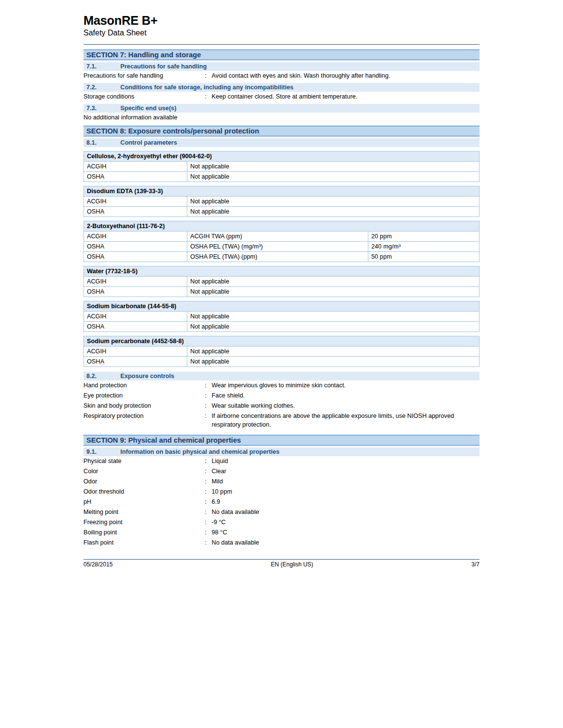MasonRE B+
Safety Data Sheet
SECTION 7: Handling and storage
7.1. Precautions for safe handling
Precautions for safe handling
:
Avoid contact with eyes and skin. Wash thoroughly after handling.
7.2. Conditions for safe storage, including any incompatibilities
Storage conditions
:
Keep container closed. Store at ambient temperature.
7.3. Specific end use(s)
No additional information available
SECTION 8: Exposure controls/personal protection
8.1. Control parameters
| Cellulose, 2-hydroxyethyl ether (9004-62-0) |
| --- |
| ACGIH | Not applicable |
| OSHA | Not applicable |
| Disodium EDTA (139-33-3) |
| --- |
| ACGIH | Not applicable |
| OSHA | Not applicable |
| 2-Butoxyethanol (111-76-2) |
| --- |
| ACGIH | ACGIH TWA (ppm) | 20 ppm |
| OSHA | OSHA PEL (TWA) (mg/m³) | 240 mg/m³ |
| OSHA | OSHA PEL (TWA) (ppm) | 50 ppm |
| Water (7732-18-5) |
| --- |
| ACGIH | Not applicable |
| OSHA | Not applicable |
| Sodium bicarbonate (144-55-8) |
| --- |
| ACGIH | Not applicable |
| OSHA | Not applicable |
| Sodium percarbonate (4452-58-8) |
| --- |
| ACGIH | Not applicable |
| OSHA | Not applicable |
8.2. Exposure controls
Hand protection
:
Wear impervious gloves to minimize skin contact.
Eye protection
:
Face shield.
Skin and body protection
:
Wear suitable working clothes.
Respiratory protection
:
If airborne concentrations are above the applicable exposure limits, use NIOSH approved respiratory protection.
SECTION 9: Physical and chemical properties
9.1. Information on basic physical and chemical properties
Physical state
:
Liquid
Color
:
Clear
Odor
:
Mild
Odor threshold
:
10 ppm
pH
:
6.9
Melting point
:
No data available
Freezing point
:
-9 °C
Boiling point
:
98 °C
Flash point
:
No data available
05/28/2015
EN (English US)
3/7